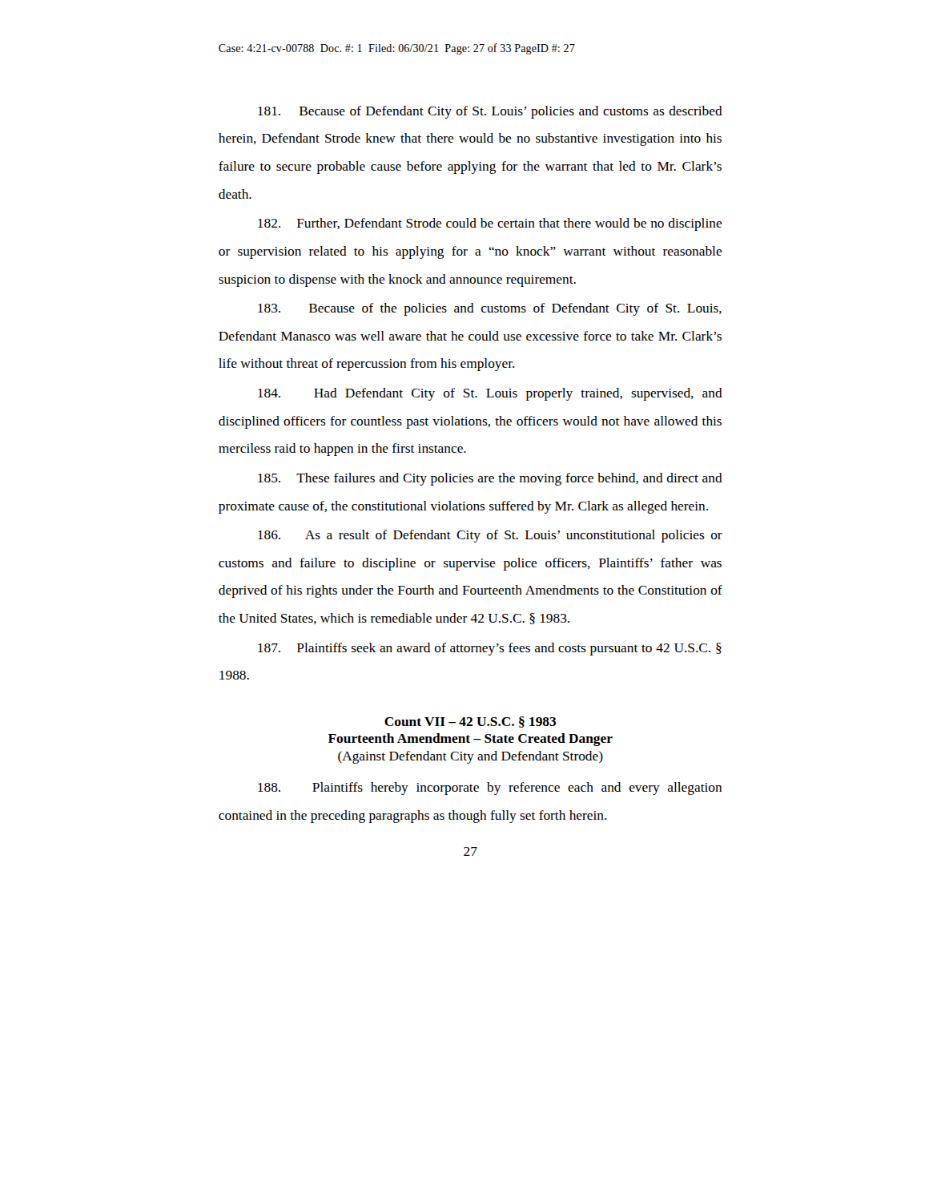Case: 4:21-cv-00788 Doc. #: 1 Filed: 06/30/21 Page: 27 of 33 PageID #: 27
181. Because of Defendant City of St. Louis’ policies and customs as described herein, Defendant Strode knew that there would be no substantive investigation into his failure to secure probable cause before applying for the warrant that led to Mr. Clark’s death.
182. Further, Defendant Strode could be certain that there would be no discipline or supervision related to his applying for a “no knock” warrant without reasonable suspicion to dispense with the knock and announce requirement.
183. Because of the policies and customs of Defendant City of St. Louis, Defendant Manasco was well aware that he could use excessive force to take Mr. Clark’s life without threat of repercussion from his employer.
184. Had Defendant City of St. Louis properly trained, supervised, and disciplined officers for countless past violations, the officers would not have allowed this merciless raid to happen in the first instance.
185. These failures and City policies are the moving force behind, and direct and proximate cause of, the constitutional violations suffered by Mr. Clark as alleged herein.
186. As a result of Defendant City of St. Louis’ unconstitutional policies or customs and failure to discipline or supervise police officers, Plaintiffs’ father was deprived of his rights under the Fourth and Fourteenth Amendments to the Constitution of the United States, which is remediable under 42 U.S.C. § 1983.
187. Plaintiffs seek an award of attorney’s fees and costs pursuant to 42 U.S.C. § 1988.
Count VII – 42 U.S.C. § 1983
Fourteenth Amendment – State Created Danger
(Against Defendant City and Defendant Strode)
188. Plaintiffs hereby incorporate by reference each and every allegation contained in the preceding paragraphs as though fully set forth herein.
27